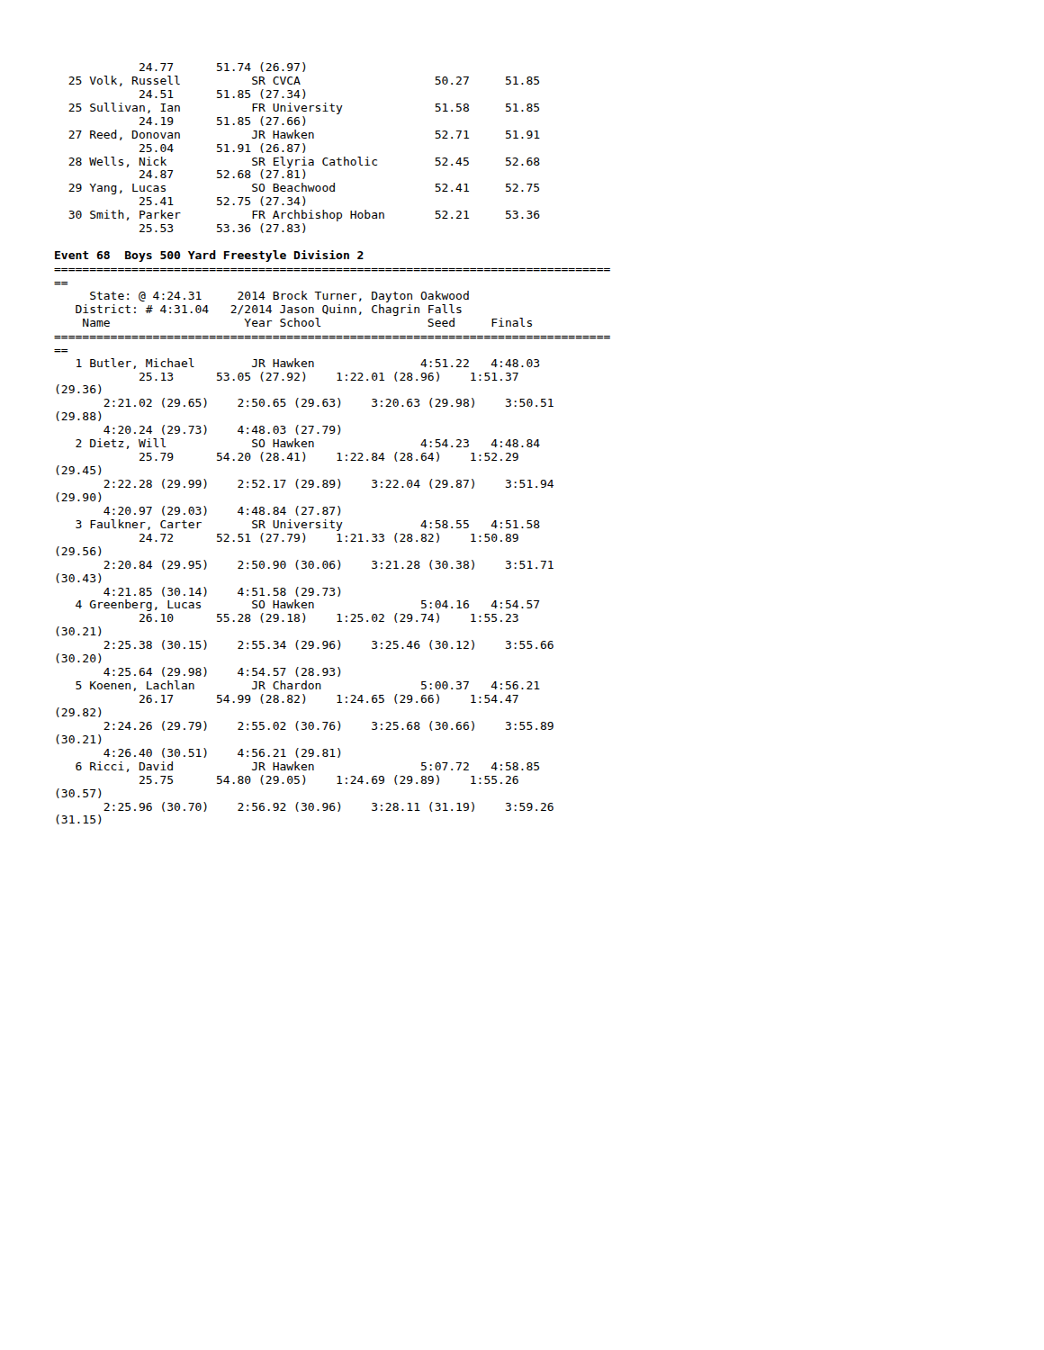24.77      51.74 (26.97)                                    
  25 Volk, Russell          SR CVCA                   50.27     51.85
            24.51      51.85 (27.34)                                    
  25 Sullivan, Ian          FR University             51.58     51.85
            24.19      51.85 (27.66)                                    
  27 Reed, Donovan          JR Hawken                 52.71     51.91
            25.04      51.91 (26.87)                                    
  28 Wells, Nick            SR Elyria Catholic        52.45     52.68
            24.87      52.68 (27.81)                                    
  29 Yang, Lucas            SO Beachwood              52.41     52.75
            25.41      52.75 (27.34)                                    
  30 Smith, Parker          FR Archbishop Hoban       52.21     53.36
            25.53      53.36 (27.83)                                    

Event 68  Boys 500 Yard Freestyle Division 2
===============================================================================
==
     State: @ 4:24.31     2014 Brock Turner, Dayton Oakwood                 
   District: # 4:31.04   2/2014 Jason Quinn, Chagrin Falls                  
    Name                   Year School               Seed     Finals
===============================================================================
==
   1 Butler, Michael        JR Hawken               4:51.22   4:48.03
            25.13      53.05 (27.92)    1:22.01 (28.96)    1:51.37
(29.36)
       2:21.02 (29.65)    2:50.65 (29.63)    3:20.63 (29.98)    3:50.51
(29.88)
       4:20.24 (29.73)    4:48.03 (27.79)                                 
   2 Dietz, Will            SO Hawken               4:54.23   4:48.84
            25.79      54.20 (28.41)    1:22.84 (28.64)    1:52.29
(29.45)
       2:22.28 (29.99)    2:52.17 (29.89)    3:22.04 (29.87)    3:51.94
(29.90)
       4:20.97 (29.03)    4:48.84 (27.87)                                 
   3 Faulkner, Carter       SR University           4:58.55   4:51.58
            24.72      52.51 (27.79)    1:21.33 (28.82)    1:50.89
(29.56)
       2:20.84 (29.95)    2:50.90 (30.06)    3:21.28 (30.38)    3:51.71
(30.43)
       4:21.85 (30.14)    4:51.58 (29.73)                                 
   4 Greenberg, Lucas       SO Hawken               5:04.16   4:54.57
            26.10      55.28 (29.18)    1:25.02 (29.74)    1:55.23
(30.21)
       2:25.38 (30.15)    2:55.34 (29.96)    3:25.46 (30.12)    3:55.66
(30.20)
       4:25.64 (29.98)    4:54.57 (28.93)                                 
   5 Koenen, Lachlan        JR Chardon              5:00.37   4:56.21
            26.17      54.99 (28.82)    1:24.65 (29.66)    1:54.47
(29.82)
       2:24.26 (29.79)    2:55.02 (30.76)    3:25.68 (30.66)    3:55.89
(30.21)
       4:26.40 (30.51)    4:56.21 (29.81)                                 
   6 Ricci, David           JR Hawken               5:07.72   4:58.85
            25.75      54.80 (29.05)    1:24.69 (29.89)    1:55.26
(30.57)
       2:25.96 (30.70)    2:56.92 (30.96)    3:28.11 (31.19)    3:59.26
(31.15)